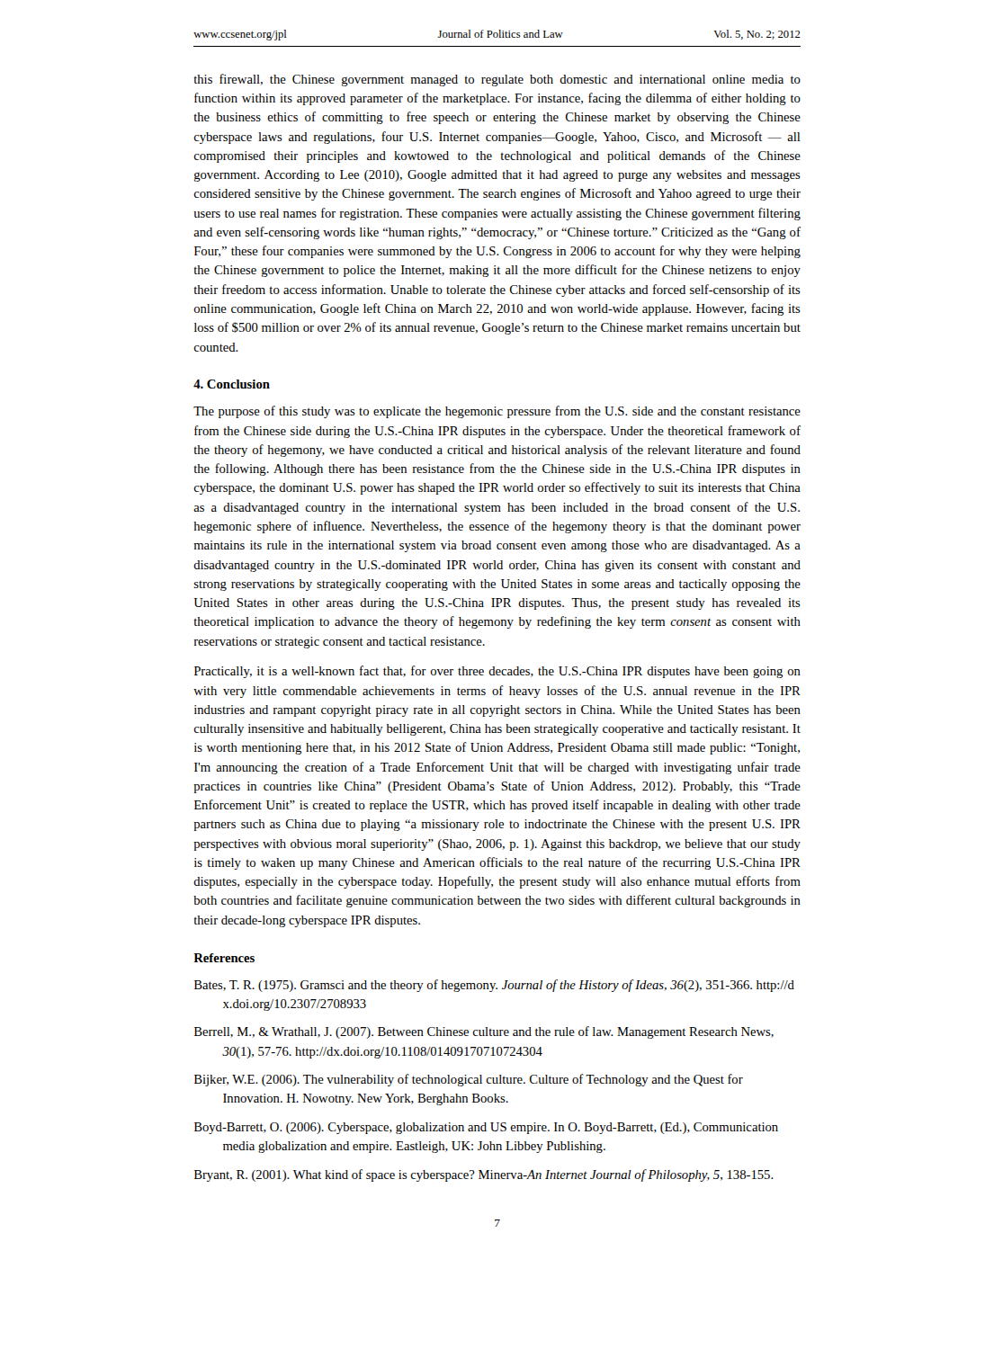www.ccsenet.org/jpl Journal of Politics and Law Vol. 5, No. 2; 2012
this firewall, the Chinese government managed to regulate both domestic and international online media to function within its approved parameter of the marketplace. For instance, facing the dilemma of either holding to the business ethics of committing to free speech or entering the Chinese market by observing the Chinese cyberspace laws and regulations, four U.S. Internet companies—Google, Yahoo, Cisco, and Microsoft — all compromised their principles and kowtowed to the technological and political demands of the Chinese government. According to Lee (2010), Google admitted that it had agreed to purge any websites and messages considered sensitive by the Chinese government. The search engines of Microsoft and Yahoo agreed to urge their users to use real names for registration. These companies were actually assisting the Chinese government filtering and even self-censoring words like “human rights,” “democracy,” or “Chinese torture.” Criticized as the “Gang of Four,” these four companies were summoned by the U.S. Congress in 2006 to account for why they were helping the Chinese government to police the Internet, making it all the more difficult for the Chinese netizens to enjoy their freedom to access information. Unable to tolerate the Chinese cyber attacks and forced self-censorship of its online communication, Google left China on March 22, 2010 and won world-wide applause. However, facing its loss of $500 million or over 2% of its annual revenue, Google’s return to the Chinese market remains uncertain but counted.
4. Conclusion
The purpose of this study was to explicate the hegemonic pressure from the U.S. side and the constant resistance from the Chinese side during the U.S.-China IPR disputes in the cyberspace. Under the theoretical framework of the theory of hegemony, we have conducted a critical and historical analysis of the relevant literature and found the following. Although there has been resistance from the the Chinese side in the U.S.-China IPR disputes in cyberspace, the dominant U.S. power has shaped the IPR world order so effectively to suit its interests that China as a disadvantaged country in the international system has been included in the broad consent of the U.S. hegemonic sphere of influence. Nevertheless, the essence of the hegemony theory is that the dominant power maintains its rule in the international system via broad consent even among those who are disadvantaged. As a disadvantaged country in the U.S.-dominated IPR world order, China has given its consent with constant and strong reservations by strategically cooperating with the United States in some areas and tactically opposing the United States in other areas during the U.S.-China IPR disputes. Thus, the present study has revealed its theoretical implication to advance the theory of hegemony by redefining the key term consent as consent with reservations or strategic consent and tactical resistance.
Practically, it is a well-known fact that, for over three decades, the U.S.-China IPR disputes have been going on with very little commendable achievements in terms of heavy losses of the U.S. annual revenue in the IPR industries and rampant copyright piracy rate in all copyright sectors in China. While the United States has been culturally insensitive and habitually belligerent, China has been strategically cooperative and tactically resistant. It is worth mentioning here that, in his 2012 State of Union Address, President Obama still made public: “Tonight, I'm announcing the creation of a Trade Enforcement Unit that will be charged with investigating unfair trade practices in countries like China” (President Obama’s State of Union Address, 2012). Probably, this “Trade Enforcement Unit” is created to replace the USTR, which has proved itself incapable in dealing with other trade partners such as China due to playing “a missionary role to indoctrinate the Chinese with the present U.S. IPR perspectives with obvious moral superiority” (Shao, 2006, p. 1). Against this backdrop, we believe that our study is timely to waken up many Chinese and American officials to the real nature of the recurring U.S.-China IPR disputes, especially in the cyberspace today. Hopefully, the present study will also enhance mutual efforts from both countries and facilitate genuine communication between the two sides with different cultural backgrounds in their decade-long cyberspace IPR disputes.
References
Bates, T. R. (1975). Gramsci and the theory of hegemony. Journal of the History of Ideas, 36(2), 351-366. http://dx.doi.org/10.2307/2708933
Berrell, M., & Wrathall, J. (2007). Between Chinese culture and the rule of law. Management Research News, 30(1), 57-76. http://dx.doi.org/10.1108/01409170710724304
Bijker, W.E. (2006). The vulnerability of technological culture. Culture of Technology and the Quest for Innovation. H. Nowotny. New York, Berghahn Books.
Boyd-Barrett, O. (2006). Cyberspace, globalization and US empire. In O. Boyd-Barrett, (Ed.), Communication media globalization and empire. Eastleigh, UK: John Libbey Publishing.
Bryant, R. (2001). What kind of space is cyberspace? Minerva-An Internet Journal of Philosophy, 5, 138-155.
7